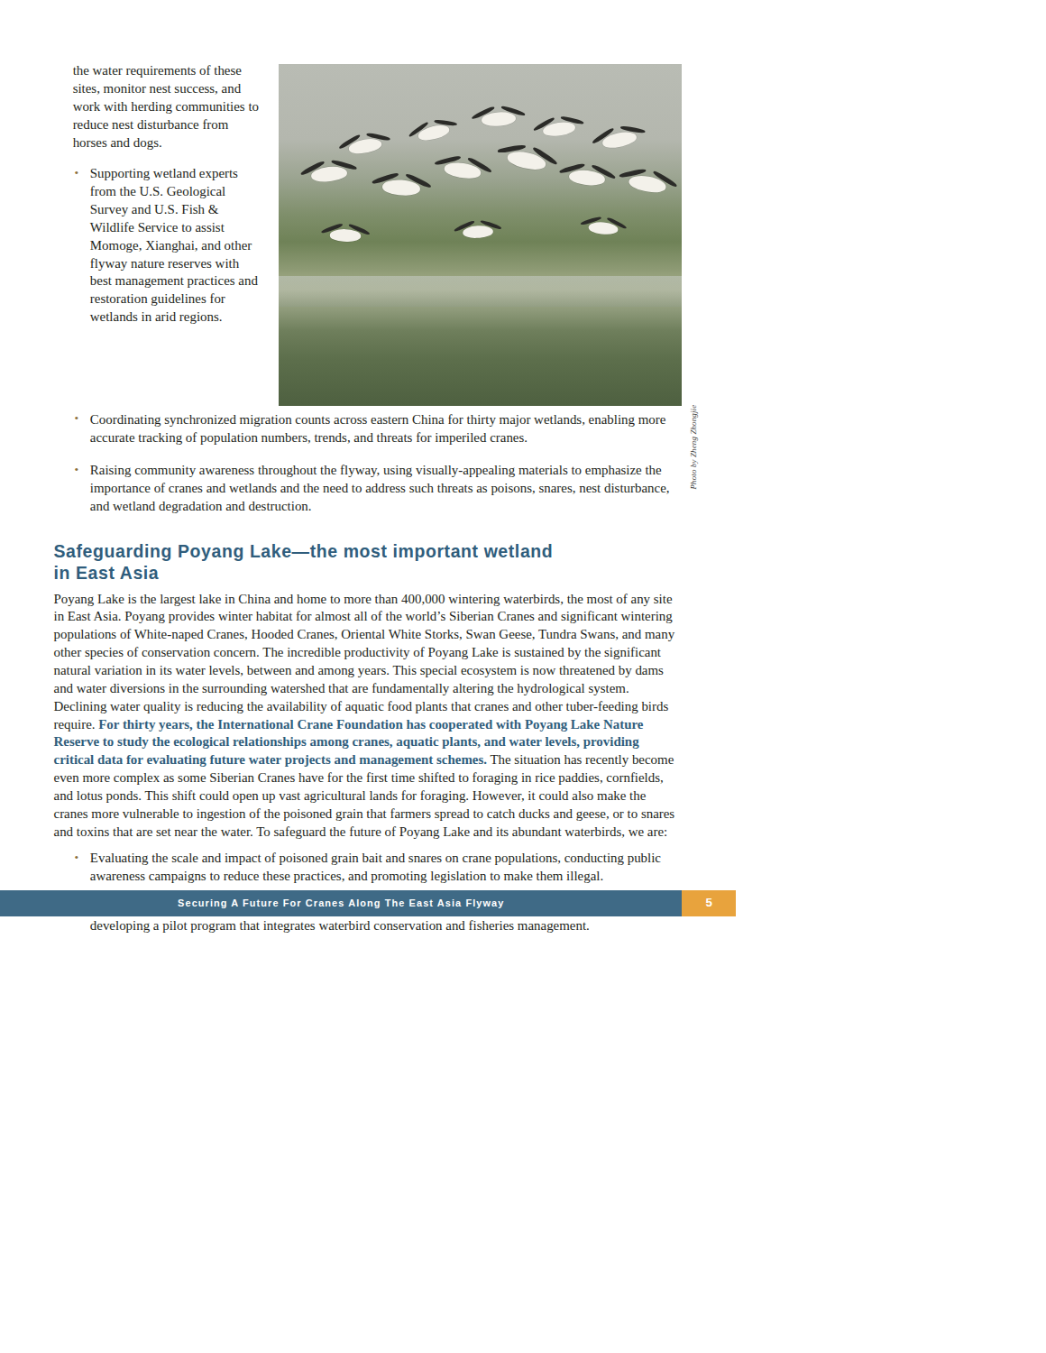the water requirements of these sites, monitor nest success, and work with herding communities to reduce nest disturbance from horses and dogs.
Supporting wetland experts from the U.S. Geological Survey and U.S. Fish & Wildlife Service to assist Momoge, Xianghai, and other flyway nature reserves with best management practices and restoration guidelines for wetlands in arid regions.
Photo by Zheng Zhongjie
Coordinating synchronized migration counts across eastern China for thirty major wetlands, enabling more accurate tracking of population numbers, trends, and threats for imperiled cranes.
Raising community awareness throughout the flyway, using visually-appealing materials to emphasize the importance of cranes and wetlands and the need to address such threats as poisons, snares, nest disturbance, and wetland degradation and destruction.
Safeguarding Poyang Lake—the most important wetland
in East Asia
Poyang Lake is the largest lake in China and home to more than 400,000 wintering waterbirds, the most of any site in East Asia. Poyang provides winter habitat for almost all of the world’s Siberian Cranes and significant wintering populations of White-naped Cranes, Hooded Cranes, Oriental White Storks, Swan Geese, Tundra Swans, and many other species of conservation concern. The incredible productivity of Poyang Lake is sustained by the significant natural variation in its water levels, between and among years. This special ecosystem is now threatened by dams and water diversions in the surrounding watershed that are fundamentally altering the hydrological system. Declining water quality is reducing the availability of aquatic food plants that cranes and other tuber-feeding birds require. For thirty years, the International Crane Foundation has cooperated with Poyang Lake Nature Reserve to study the ecological relationships among cranes, aquatic plants, and water levels, providing critical data for evaluating future water projects and management schemes. The situation has recently become even more complex as some Siberian Cranes have for the first time shifted to foraging in rice paddies, cornfields, and lotus ponds. This shift could open up vast agricultural lands for foraging. However, it could also make the cranes more vulnerable to ingestion of the poisoned grain that farmers spread to catch ducks and geese, or to snares and toxins that are set near the water. To safeguard the future of Poyang Lake and its abundant waterbirds, we are:
Evaluating the scale and impact of poisoned grain bait and snares on crane populations, conducting public awareness campaigns to reduce these practices, and promoting legislation to make them illegal.
In cooperation with Ocean Outcomes, and with Poyang Lake and Nanjishan National Nature Reserves, developing a pilot program that integrates waterbird conservation and fisheries management.
Securing A Future For Cranes Along The East Asia Flyway
5